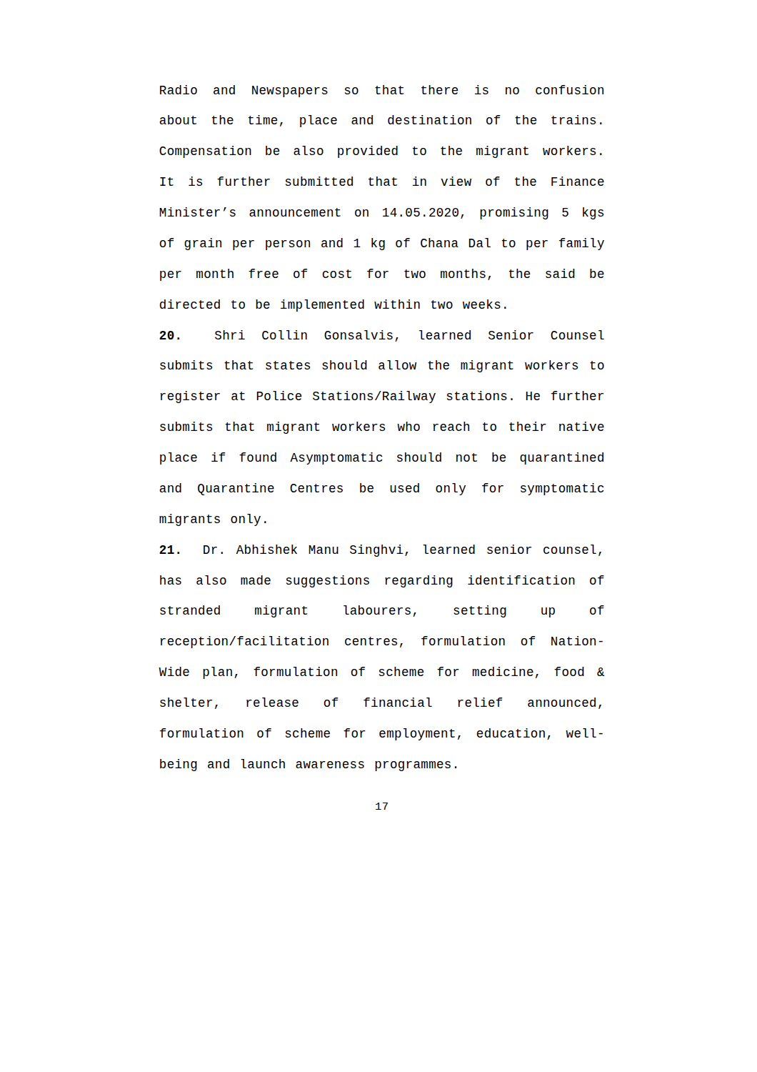Radio and Newspapers so that there is no confusion about the time, place and destination of the trains. Compensation be also provided to the migrant workers. It is further submitted that in view of the Finance Minister’s announcement on 14.05.2020, promising 5 kgs of grain per person and 1 kg of Chana Dal to per family per month free of cost for two months, the said be directed to be implemented within two weeks.
20. Shri Collin Gonsalvis, learned Senior Counsel submits that states should allow the migrant workers to register at Police Stations/Railway stations. He further submits that migrant workers who reach to their native place if found Asymptomatic should not be quarantined and Quarantine Centres be used only for symptomatic migrants only.
21. Dr. Abhishek Manu Singhvi, learned senior counsel, has also made suggestions regarding identification of stranded migrant labourers, setting up of reception/facilitation centres, formulation of Nation-Wide plan, formulation of scheme for medicine, food & shelter, release of financial relief announced, formulation of scheme for employment, education, well-being and launch awareness programmes.
17